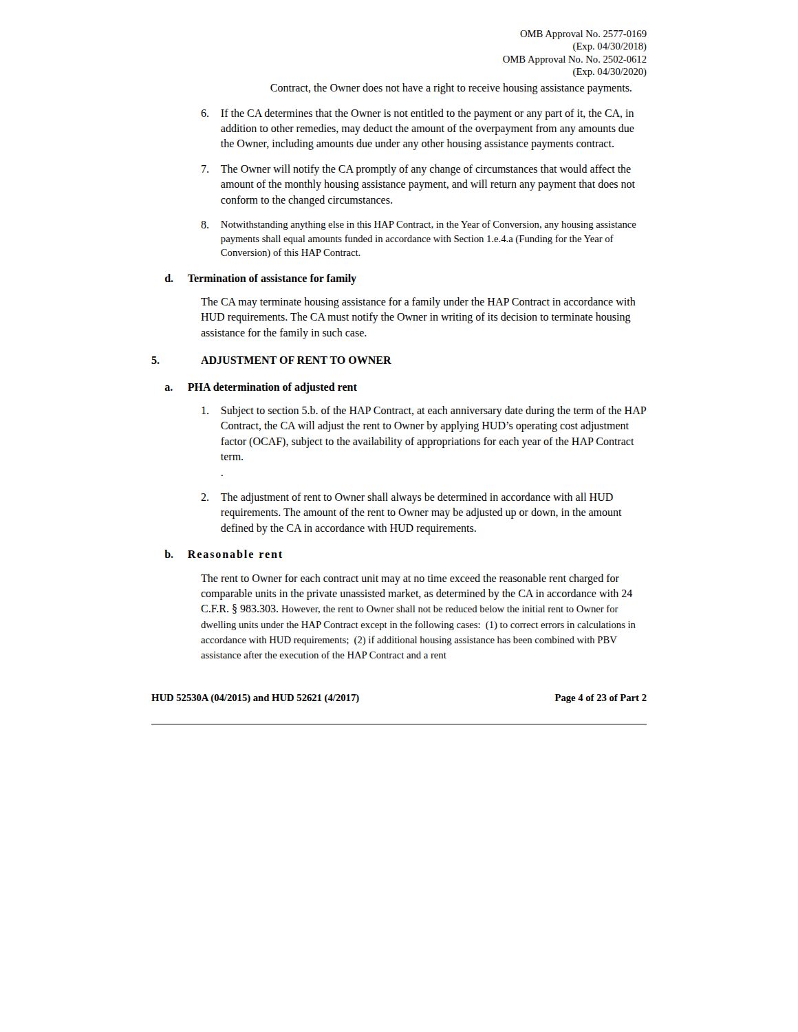OMB Approval No. 2577-0169
(Exp. 04/30/2018)
OMB Approval No. No. 2502-0612
(Exp. 04/30/2020)
Contract, the Owner does not have a right to receive housing assistance payments.
6.
If the CA determines that the Owner is not entitled to the payment or any part of it, the CA, in addition to other remedies, may deduct the amount of the overpayment from any amounts due the Owner, including amounts due under any other housing assistance payments contract.
7.
The Owner will notify the CA promptly of any change of circumstances that would affect the amount of the monthly housing assistance payment, and will return any payment that does not conform to the changed circumstances.
8.
Notwithstanding anything else in this HAP Contract, in the Year of Conversion, any housing assistance payments shall equal amounts funded in accordance with Section 1.e.4.a (Funding for the Year of Conversion) of this HAP Contract.
d.
Termination of assistance for family
The CA may terminate housing assistance for a family under the HAP Contract in accordance with HUD requirements. The CA must notify the Owner in writing of its decision to terminate housing assistance for the family in such case.
5.
ADJUSTMENT OF RENT TO OWNER
a.
PHA determination of adjusted rent
1.
Subject to section 5.b. of the HAP Contract, at each anniversary date during the term of the HAP Contract, the CA will adjust the rent to Owner by applying HUD’s operating cost adjustment factor (OCAF), subject to the availability of appropriations for each year of the HAP Contract term.
.
2.
The adjustment of rent to Owner shall always be determined in accordance with all HUD requirements. The amount of the rent to Owner may be adjusted up or down, in the amount defined by the CA in accordance with HUD requirements.
b.
Reasonable rent
The rent to Owner for each contract unit may at no time exceed the reasonable rent charged for comparable units in the private unassisted market, as determined by the CA in accordance with 24 C.F.R. § 983.303. However, the rent to Owner shall not be reduced below the initial rent to Owner for dwelling units under the HAP Contract except in the following cases: (1) to correct errors in calculations in accordance with HUD requirements; (2) if additional housing assistance has been combined with PBV assistance after the execution of the HAP Contract and a rent
HUD 52530A (04/2015) and HUD 52621 (4/2017)
Page 4 of 23 of Part 2